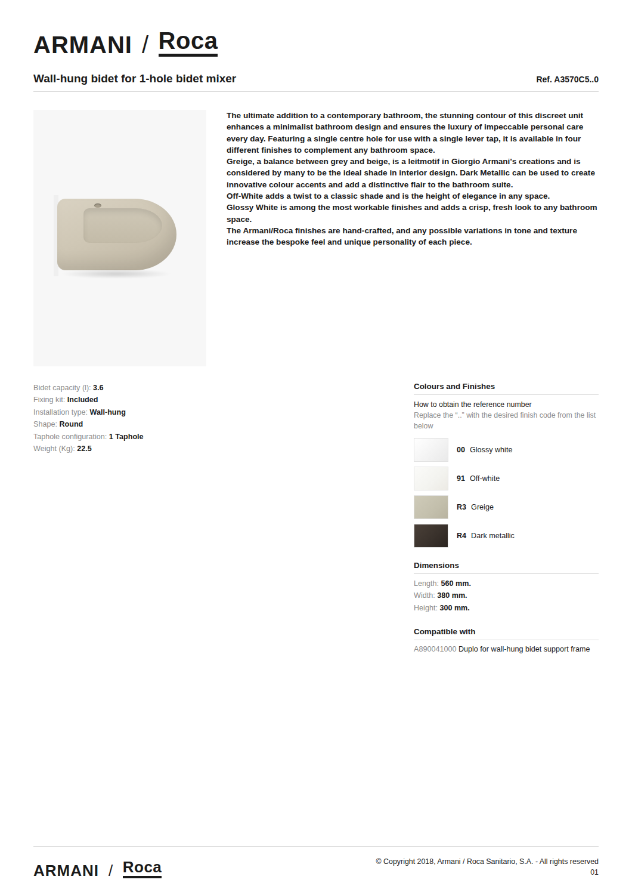ARMANI/Roca
Wall-hung bidet for 1-hole bidet mixer
Ref. A3570C5..0
The ultimate addition to a contemporary bathroom, the stunning contour of this discreet unit enhances a minimalist bathroom design and ensures the luxury of impeccable personal care every day. Featuring a single centre hole for use with a single lever tap, it is available in four different finishes to complement any bathroom space.
Greige, a balance between grey and beige, is a leitmotif in Giorgio Armani's creations and is considered by many to be the ideal shade in interior design. Dark Metallic can be used to create innovative colour accents and add a distinctive flair to the bathroom suite.
Off-White adds a twist to a classic shade and is the height of elegance in any space.
Glossy White is among the most workable finishes and adds a crisp, fresh look to any bathroom space.
The Armani/Roca finishes are hand-crafted, and any possible variations in tone and texture increase the bespoke feel and unique personality of each piece.
Bidet capacity (l): 3.6
Fixing kit: Included
Installation type: Wall-hung
Shape: Round
Taphole configuration: 1 Taphole
Weight (Kg): 22.5
Colours and Finishes
How to obtain the reference number
Replace the “..” with the desired finish code from the list below
00 Glossy white
91 Off-white
R3 Greige
R4 Dark metallic
Dimensions
Length: 560 mm.
Width: 380 mm.
Height: 300 mm.
Compatible with
A890041000 Duplo for wall-hung bidet support frame
ARMANI/Roca
© Copyright 2018, Armani / Roca Sanitario, S.A. - All rights reserved 01